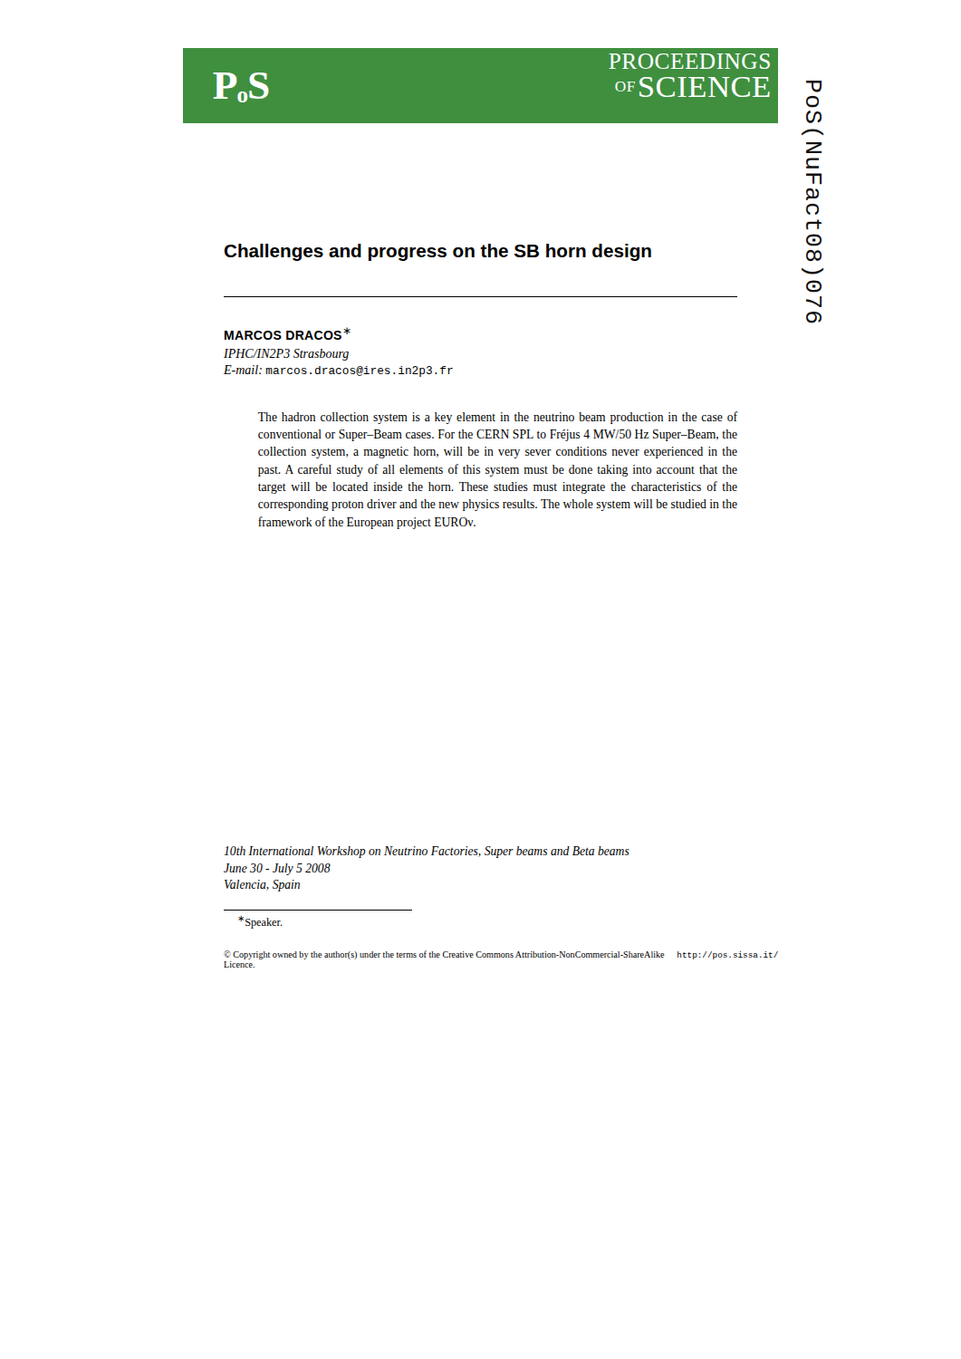PoS
Proceedings
of Science
PoS(NuFact08)076
Challenges and progress on the SB horn design
MARCOS DRACOS∗
IPHC/IN2P3 Strasbourg
E-mail: marcos.dracos@ires.in2p3.fr
The hadron collection system is a key element in the neutrino beam production in the case of conventional or Super–Beam cases. For the CERN SPL to Fréjus 4 MW/50 Hz Super–Beam, the collection system, a magnetic horn, will be in very sever conditions never experienced in the past. A careful study of all elements of this system must be done taking into account that the target will be located inside the horn. These studies must integrate the characteristics of the corresponding proton driver and the new physics results. The whole system will be studied in the framework of the European project EUROν.
10th International Workshop on Neutrino Factories, Super beams and Beta beams
June 30 - July 5 2008
Valencia, Spain
∗Speaker.
© Copyright owned by the author(s) under the terms of the Creative Commons Attribution-NonCommercial-ShareAlike Licence. http://pos.sissa.it/